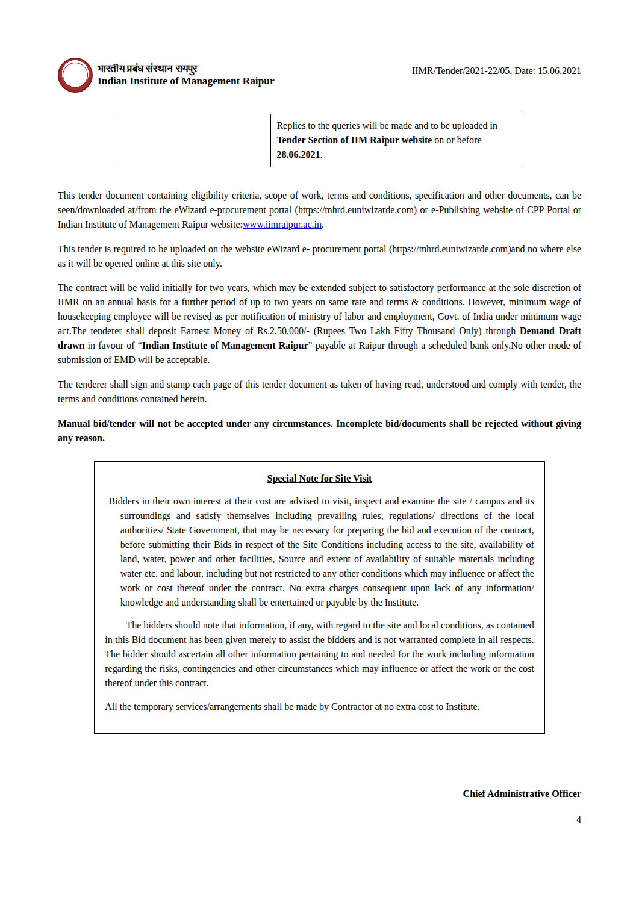भारतीय प्रबंध संस्थान रायपुर
Indian Institute of Management Raipur
IIMR/Tender/2021-22/05, Date: 15.06.2021
| | Replies to the queries will be made and to be uploaded in Tender Section of IIM Raipur website on or before 28.06.2021 . |
This tender document containing eligibility criteria, scope of work, terms and conditions, specification and other documents, can be seen/downloaded at/from the eWizard e-procurement portal (https://mhrd.euniwizarde.com) or e-Publishing website of CPP Portal or Indian Institute of Management Raipur website:www.iimraipur.ac.in.
This tender is required to be uploaded on the website eWizard e- procurement portal (https://mhrd.euniwizarde.com)and no where else as it will be opened online at this site only.
The contract will be valid initially for two years, which may be extended subject to satisfactory performance at the sole discretion of IIMR on an annual basis for a further period of up to two years on same rate and terms & conditions. However, minimum wage of housekeeping employee will be revised as per notification of ministry of labor and employment, Govt. of India under minimum wage act.The tenderer shall deposit Earnest Money of Rs.2,50,000/- (Rupees Two Lakh Fifty Thousand Only) through Demand Draft drawn in favour of “Indian Institute of Management Raipur” payable at Raipur through a scheduled bank only.No other mode of submission of EMD will be acceptable.
The tenderer shall sign and stamp each page of this tender document as taken of having read, understood and comply with tender, the terms and conditions contained herein.
Manual bid/tender will not be accepted under any circumstances. Incomplete bid/documents shall be rejected without giving any reason.
Special Note for Site Visit
Bidders in their own interest at their cost are advised to visit, inspect and examine the site / campus and its surroundings and satisfy themselves including prevailing rules, regulations/ directions of the local authorities/ State Government, that may be necessary for preparing the bid and execution of the contract, before submitting their Bids in respect of the Site Conditions including access to the site, availability of land, water, power and other facilities, Source and extent of availability of suitable materials including water etc. and labour, including but not restricted to any other conditions which may influence or affect the work or cost thereof under the contract. No extra charges consequent upon lack of any information/ knowledge and understanding shall be entertained or payable by the Institute.
The bidders should note that information, if any, with regard to the site and local conditions, as contained in this Bid document has been given merely to assist the bidders and is not warranted complete in all respects. The bidder should ascertain all other information pertaining to and needed for the work including information regarding the risks, contingencies and other circumstances which may influence or affect the work or the cost thereof under this contract.
All the temporary services/arrangements shall be made by Contractor at no extra cost to Institute.
Chief Administrative Officer
4